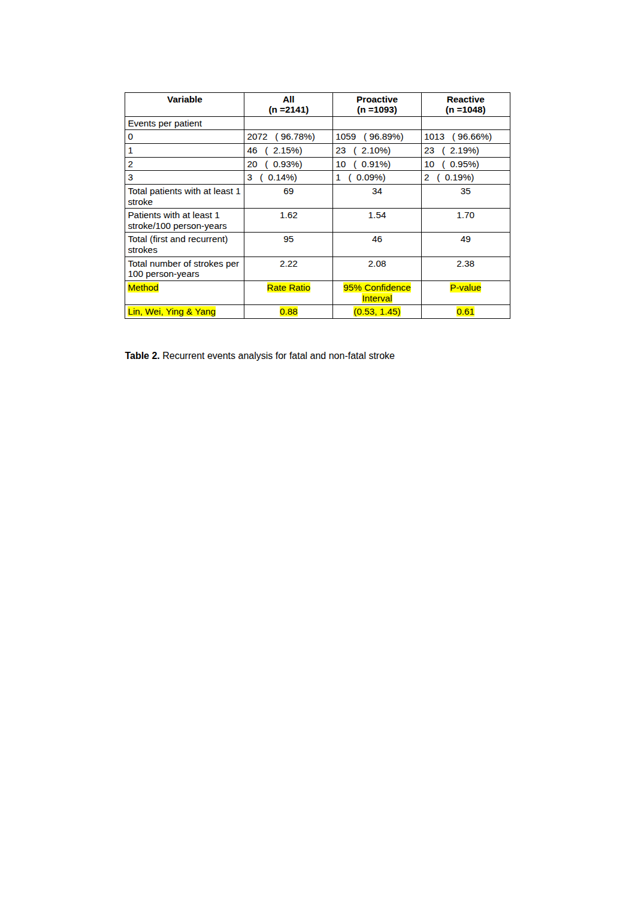| Variable | All (n =2141) | Proactive (n =1093) | Reactive (n =1048) |
| --- | --- | --- | --- |
| Events per patient | | | |
| 0 | 2072 ( 96.78%) | 1059 ( 96.89%) | 1013 ( 96.66%) |
| 1 | 46 ( 2.15%) | 23 ( 2.10%) | 23 ( 2.19%) |
| 2 | 20 ( 0.93%) | 10 ( 0.91%) | 10 ( 0.95%) |
| 3 | 3 ( 0.14%) | 1 ( 0.09%) | 2 ( 0.19%) |
| Total patients with at least 1 stroke | 69 | 34 | 35 |
| Patients with at least 1 stroke/100 person-years | 1.62 | 1.54 | 1.70 |
| Total (first and recurrent) strokes | 95 | 46 | 49 |
| Total number of strokes per 100 person-years | 2.22 | 2.08 | 2.38 |
| Method | Rate Ratio | 95% Confidence Interval | P-value |
| Lin, Wei, Ying & Yang | 0.88 | (0.53, 1.45) | 0.61 |
Table 2. Recurrent events analysis for fatal and non-fatal stroke